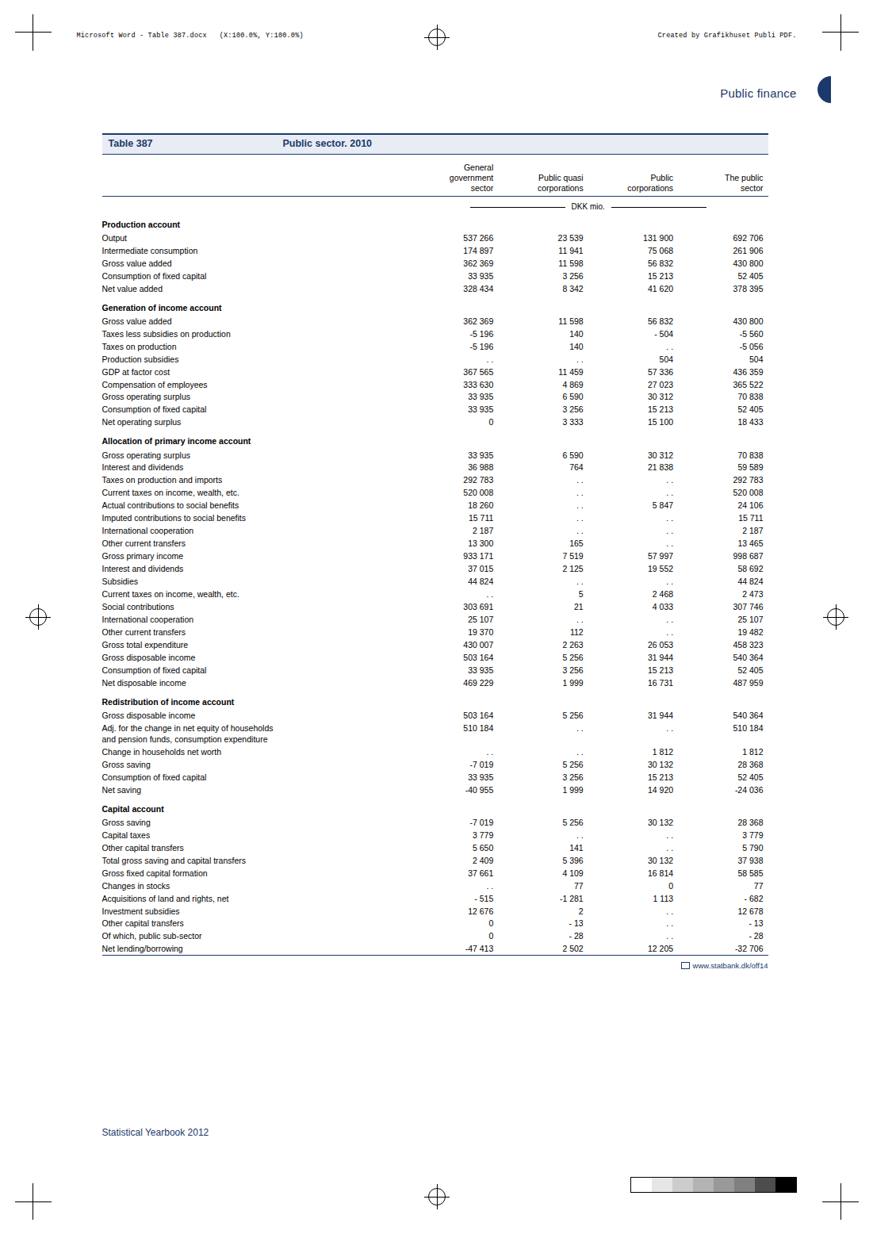Microsoft Word - Table 387.docx (X:100.0%, Y:100.0%)
Created by Grafikhuset Publi PDF.
Public finance
Table 387
Public sector. 2010
| | General government sector | Public quasi corporations | Public corporations | The public sector |
| --- | --- | --- | --- | --- |
| | DKK mio. |
| Production account | | | | |
| Output | 537 266 | 23 539 | 131 900 | 692 706 |
| Intermediate consumption | 174 897 | 11 941 | 75 068 | 261 906 |
| Gross value added | 362 369 | 11 598 | 56 832 | 430 800 |
| Consumption of fixed capital | 33 935 | 3 256 | 15 213 | 52 405 |
| Net value added | 328 434 | 8 342 | 41 620 | 378 395 |
| Generation of income account | | | | |
| Gross value added | 362 369 | 11 598 | 56 832 | 430 800 |
| Taxes less subsidies on production | -5 196 | 140 | - 504 | -5 560 |
| Taxes on production | -5 196 | 140 | . . | -5 056 |
| Production subsidies | . . | . . | 504 | 504 |
| GDP at factor cost | 367 565 | 11 459 | 57 336 | 436 359 |
| Compensation of employees | 333 630 | 4 869 | 27 023 | 365 522 |
| Gross operating surplus | 33 935 | 6 590 | 30 312 | 70 838 |
| Consumption of fixed capital | 33 935 | 3 256 | 15 213 | 52 405 |
| Net operating surplus | 0 | 3 333 | 15 100 | 18 433 |
| Allocation of primary income account | | | | |
| Gross operating surplus | 33 935 | 6 590 | 30 312 | 70 838 |
| Interest and dividends | 36 988 | 764 | 21 838 | 59 589 |
| Taxes on production and imports | 292 783 | . . | . . | 292 783 |
| Current taxes on income, wealth, etc. | 520 008 | . . | . . | 520 008 |
| Actual contributions to social benefits | 18 260 | . . | 5 847 | 24 106 |
| Imputed contributions to social benefits | 15 711 | . . | . . | 15 711 |
| International cooperation | 2 187 | . . | . . | 2 187 |
| Other current transfers | 13 300 | 165 | . . | 13 465 |
| Gross primary income | 933 171 | 7 519 | 57 997 | 998 687 |
| Interest and dividends | 37 015 | 2 125 | 19 552 | 58 692 |
| Subsidies | 44 824 | . . | . . | 44 824 |
| Current taxes on income, wealth, etc. | . . | 5 | 2 468 | 2 473 |
| Social contributions | 303 691 | 21 | 4 033 | 307 746 |
| International cooperation | 25 107 | . . | . . | 25 107 |
| Other current transfers | 19 370 | 112 | . . | 19 482 |
| Gross total expenditure | 430 007 | 2 263 | 26 053 | 458 323 |
| Gross disposable income | 503 164 | 5 256 | 31 944 | 540 364 |
| Consumption of fixed capital | 33 935 | 3 256 | 15 213 | 52 405 |
| Net disposable income | 469 229 | 1 999 | 16 731 | 487 959 |
| Redistribution of income account | | | | |
| Gross disposable income | 503 164 | 5 256 | 31 944 | 540 364 |
| Adj. for the change in net equity of households and pension funds, consumption expenditure | 510 184 | . . | . . | 510 184 |
| Change in households net worth | . . | . . | 1 812 | 1 812 |
| Gross saving | -7 019 | 5 256 | 30 132 | 28 368 |
| Consumption of fixed capital | 33 935 | 3 256 | 15 213 | 52 405 |
| Net saving | -40 955 | 1 999 | 14 920 | -24 036 |
| Capital account | | | | |
| Gross saving | -7 019 | 5 256 | 30 132 | 28 368 |
| Capital taxes | 3 779 | . . | . . | 3 779 |
| Other capital transfers | 5 650 | 141 | . . | 5 790 |
| Total gross saving and capital transfers | 2 409 | 5 396 | 30 132 | 37 938 |
| Gross fixed capital formation | 37 661 | 4 109 | 16 814 | 58 585 |
| Changes in stocks | . . | 77 | 0 | 77 |
| Acquisitions of land and rights, net | - 515 | -1 281 | 1 113 | - 682 |
| Investment subsidies | 12 676 | 2 | . . | 12 678 |
| Other capital transfers | 0 | - 13 | . . | - 13 |
| Of which, public sub-sector | 0 | - 28 | . . | - 28 |
| Net lending/borrowing | -47 413 | 2 502 | 12 205 | -32 706 |
www.statbank.dk/off14
Statistical Yearbook 2012